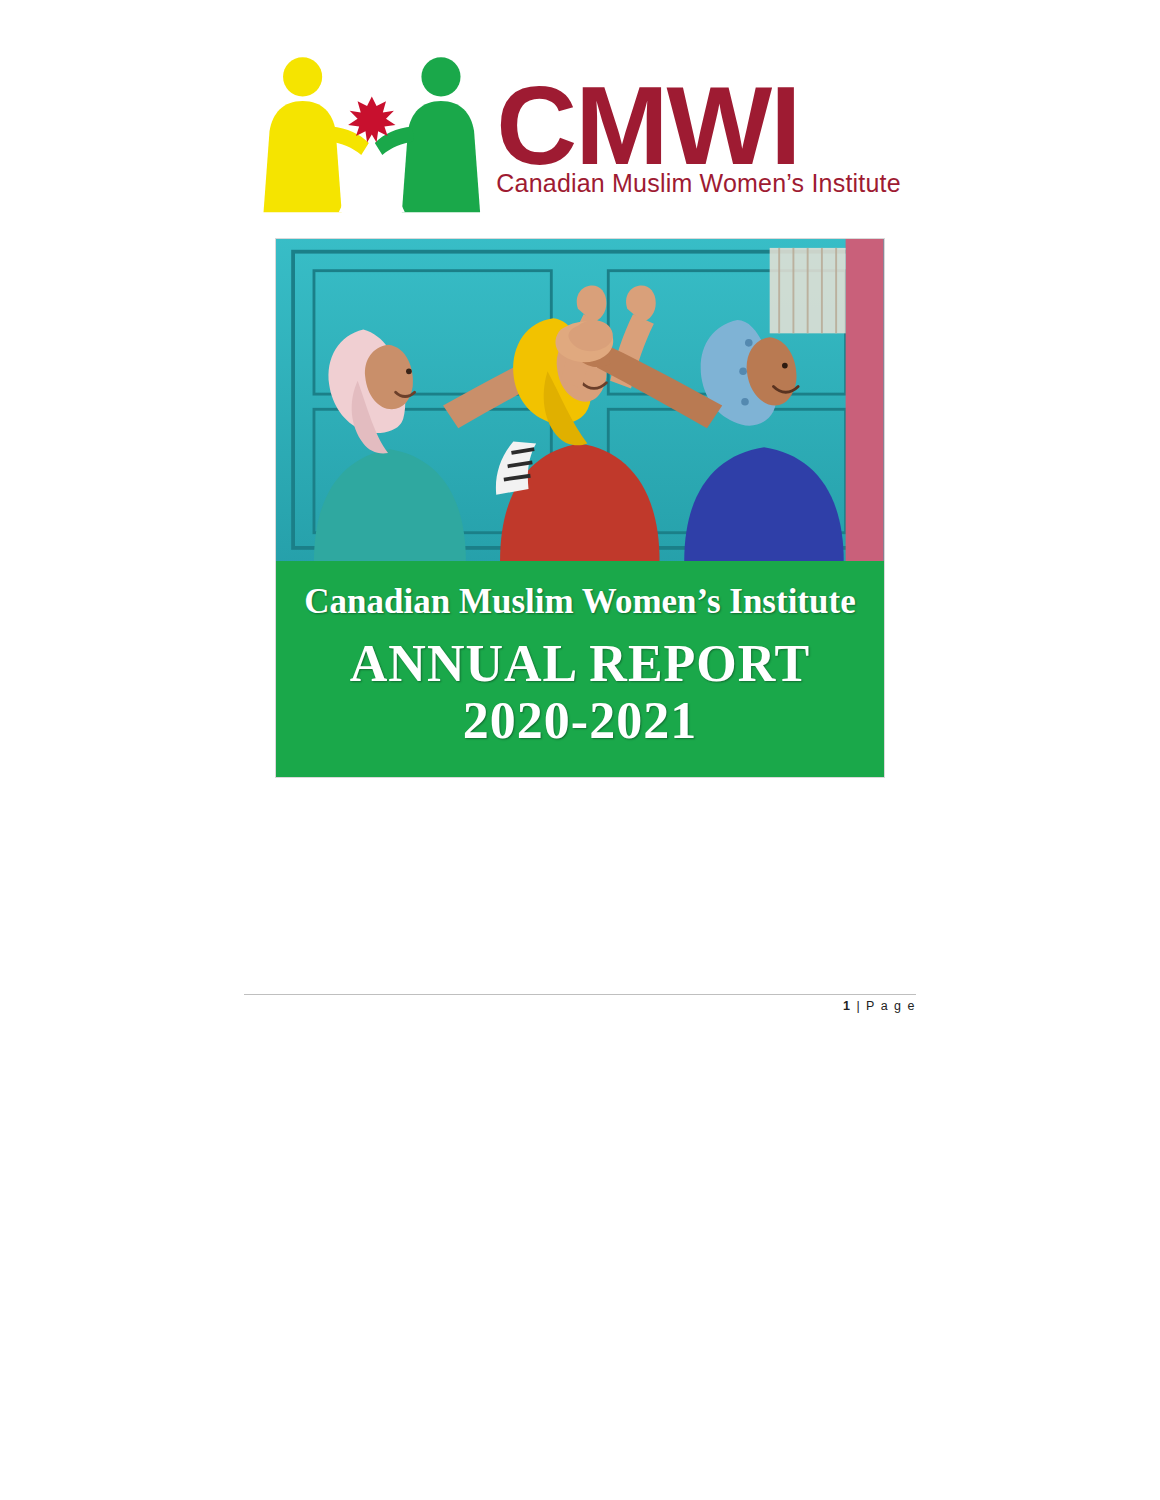CMWI Canadian Muslim Women’s Institute
Canadian Muslim Women’s Institute
ANNUAL REPORT
2020-2021
1 | P a g e